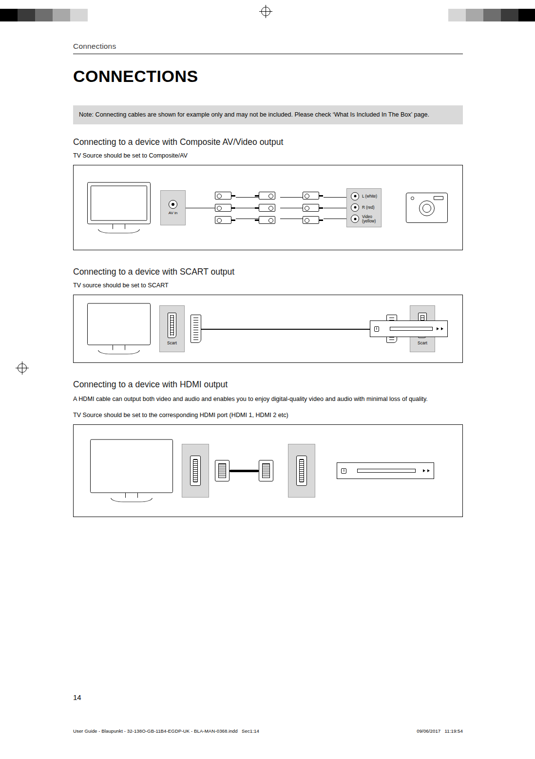Connections
CONNECTIONS
Note: Connecting cables are shown for example only and may not be included. Please check ‘What Is Included In The Box’ page.
Connecting to a device with Composite AV/Video output
TV Source should be set to Composite/AV
AV in
L (white)
R (red)
Video
(yellow)
Connecting to a device with SCART output
TV source should be set to SCART
Scart
Scart
Connecting to a device with HDMI output
A HDMI cable can output both video and audio and enables you to enjoy digital-quality video and audio with minimal loss of quality.
TV Source should be set to the corresponding HDMI port (HDMI 1, HDMI 2 etc)
14
User Guide - Blaupunkt - 32-138O-GB-11B4-EGDP-UK - BLA-MAN-0368.indd Sec1:14 09/06/2017 11:19:54